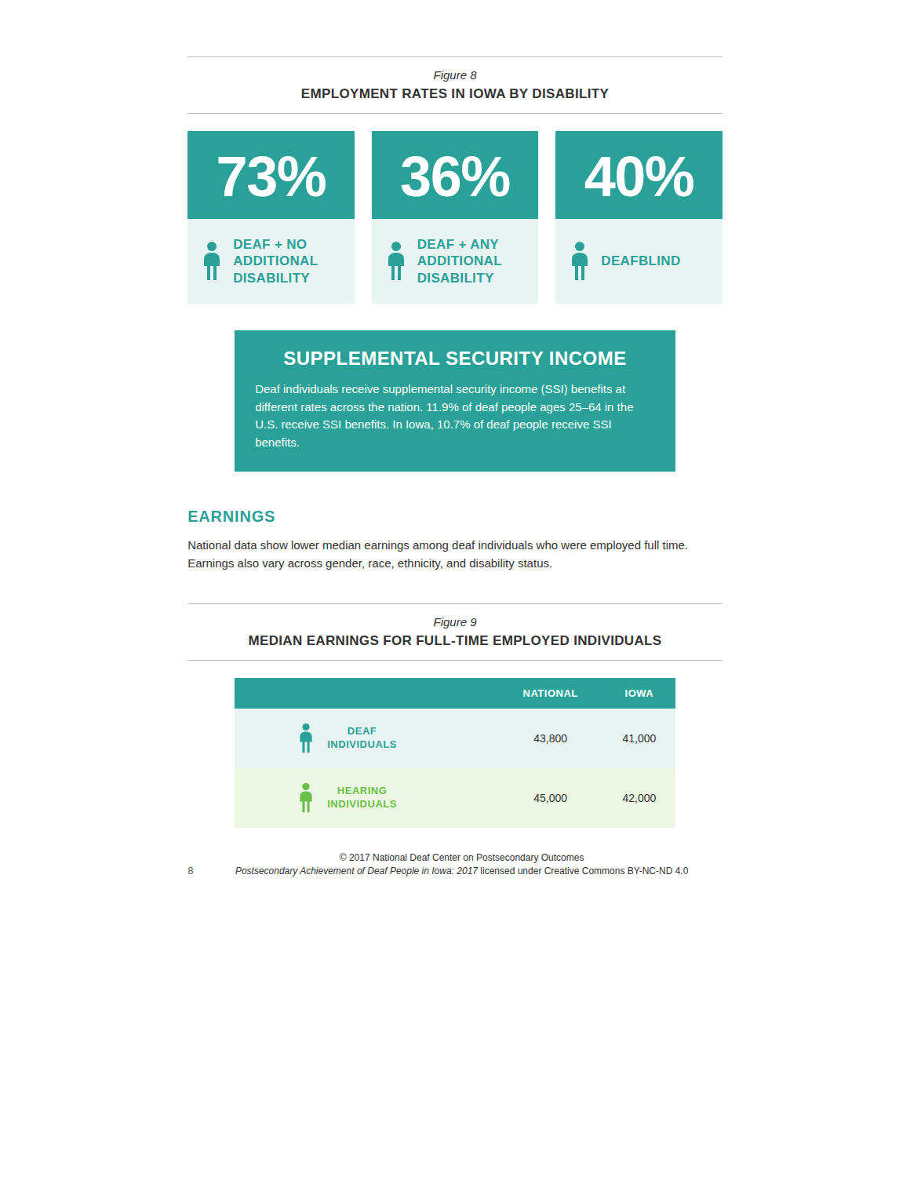Figure 8
EMPLOYMENT RATES IN IOWA BY DISABILITY
73%
DEAF + NO
ADDITIONAL
DISABILITY
36%
DEAF + ANY
ADDITIONAL
DISABILITY
40%
DEAFBLIND
SUPPLEMENTAL SECURITY INCOME
Deaf individuals receive supplemental security income (SSI) benefits at different rates across the nation. 11.9% of deaf people ages 25–64 in the U.S. receive SSI benefits. In Iowa, 10.7% of deaf people receive SSI benefits.
EARNINGS
National data show lower median earnings among deaf individuals who were employed full time. Earnings also vary across gender, race, ethnicity, and disability status.
Figure 9
MEDIAN EARNINGS FOR FULL-TIME EMPLOYED INDIVIDUALS
| | NATIONAL | IOWA |
| --- | --- | --- |
| DEAF INDIVIDUALS | 43,800 | 41,000 |
| HEARING INDIVIDUALS | 45,000 | 42,000 |
8
© 2017 National Deaf Center on Postsecondary Outcomes
Postsecondary Achievement of Deaf People in Iowa: 2017 licensed under Creative Commons BY-NC-ND 4.0